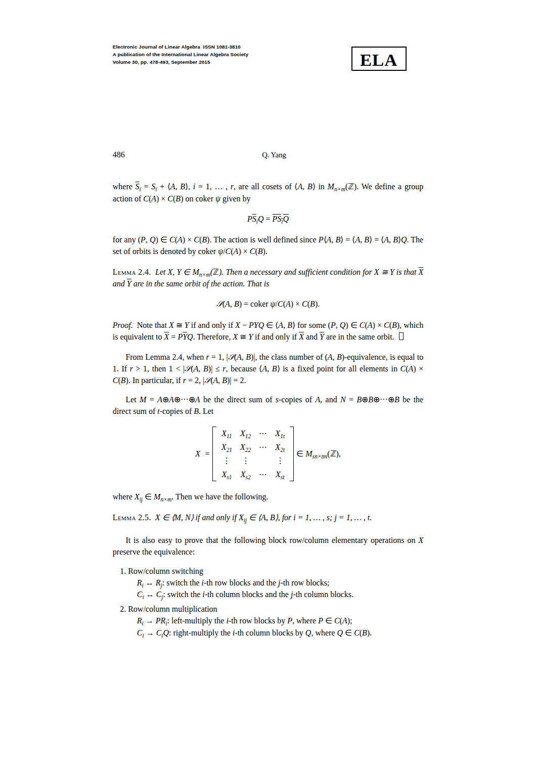Electronic Journal of Linear Algebra ISSN 1081-3810
A publication of the International Linear Algebra Society
Volume 30, pp. 478-493, September 2015
ELA
486 Q. Yang
where Si = Si + ⟨A, B⟩, i = 1, … , r, are all cosets of ⟨A, B⟩ in Mn×m(ℤ). We define a group action of C(A) × C(B) on coker ψ given by
PSiQ = PSiQ
for any (P, Q) ∈ C(A) × C(B). The action is well defined since P⟨A, B⟩ = ⟨A, B⟩ = ⟨A, B⟩Q. The set of orbits is denoted by coker ψ/C(A) × C(B).
Lemma 2.4. Let X, Y ∈ Mn×m(ℤ). Then a necessary and sufficient condition for X ≅ Y is that X and Y are in the same orbit of the action. That is
𝒮(A, B) = coker ψ/C(A) × C(B).
Proof. Note that X ≅ Y if and only if X − PYQ ∈ ⟨A, B⟩ for some (P, Q) ∈ C(A) × C(B), which is equivalent to X = PYQ. Therefore, X ≅ Y if and only if X and Y are in the same orbit.
From Lemma 2.4, when r = 1, |𝒮(A, B)|, the class number of (A, B)-equivalence, is equal to 1. If r > 1, then 1 < |𝒮(A, B)| ≤ r, because ⟨A, B⟩ is a fixed point for all elements in C(A) × C(B). In particular, if r = 2, |𝒮(A, B)| = 2.
Let M = A⊕A⊕···⊕A be the direct sum of s-copies of A, and N = B⊕B⊕···⊕B be the direct sum of t-copies of B. Let
X =
| X 11 | X 12 | ⋯ | X 1t |
| X 21 | X 22 | ⋯ | X 2t |
| ⋮ | ⋮ | | ⋮ |
| X s1 | X s2 | ⋯ | X st |
∈ Msn×tm(ℤ),
where Xij ∈ Mn×m. Then we have the following.
Lemma 2.5. X ∈ ⟨M, N⟩ if and only if Xij ∈ ⟨A, B⟩, for i = 1, … , s; j = 1, … , t.
It is also easy to prove that the following block row/column elementary operations on X preserve the equivalence:
Row/column switching Ri ↔ Rj: switch the i-th row blocks and the j-th row blocks; Ci ↔ Cj: switch the i-th column blocks and the j-th column blocks.
Row/column multiplication Ri → PRi: left-multiply the i-th row blocks by P, where P ∈ C(A); Ci → CiQ: right-multiply the i-th column blocks by Q, where Q ∈ C(B).